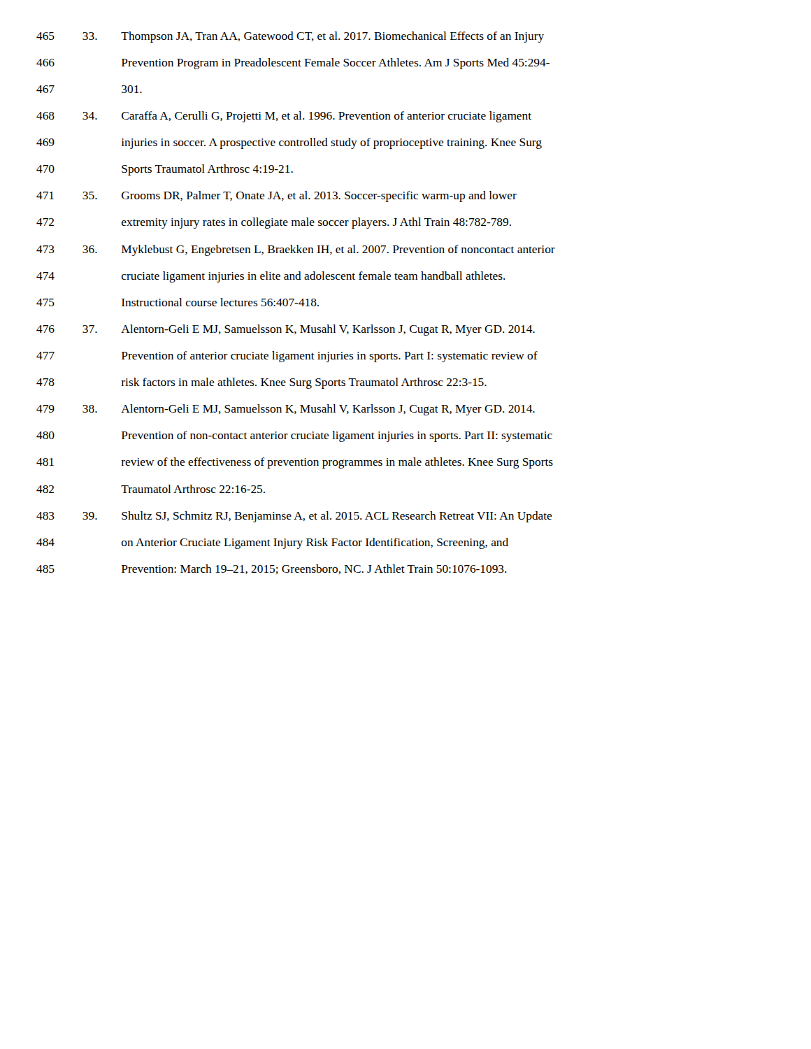465 33. Thompson JA, Tran AA, Gatewood CT, et al. 2017. Biomechanical Effects of an Injury
466 Prevention Program in Preadolescent Female Soccer Athletes. Am J Sports Med 45:294-
467 301.
468 34. Caraffa A, Cerulli G, Projetti M, et al. 1996. Prevention of anterior cruciate ligament
469 injuries in soccer. A prospective controlled study of proprioceptive training. Knee Surg
470 Sports Traumatol Arthrosc 4:19-21.
471 35. Grooms DR, Palmer T, Onate JA, et al. 2013. Soccer-specific warm-up and lower
472 extremity injury rates in collegiate male soccer players. J Athl Train 48:782-789.
473 36. Myklebust G, Engebretsen L, Braekken IH, et al. 2007. Prevention of noncontact anterior
474 cruciate ligament injuries in elite and adolescent female team handball athletes.
475 Instructional course lectures 56:407-418.
476 37. Alentorn-Geli E MJ, Samuelsson K, Musahl V, Karlsson J, Cugat R, Myer GD. 2014.
477 Prevention of anterior cruciate ligament injuries in sports. Part I: systematic review of
478 risk factors in male athletes. Knee Surg Sports Traumatol Arthrosc 22:3-15.
479 38. Alentorn-Geli E MJ, Samuelsson K, Musahl V, Karlsson J, Cugat R, Myer GD. 2014.
480 Prevention of non-contact anterior cruciate ligament injuries in sports. Part II: systematic
481 review of the effectiveness of prevention programmes in male athletes. Knee Surg Sports
482 Traumatol Arthrosc 22:16-25.
483 39. Shultz SJ, Schmitz RJ, Benjaminse A, et al. 2015. ACL Research Retreat VII: An Update
484 on Anterior Cruciate Ligament Injury Risk Factor Identification, Screening, and
485 Prevention: March 19–21, 2015; Greensboro, NC. J Athlet Train 50:1076-1093.